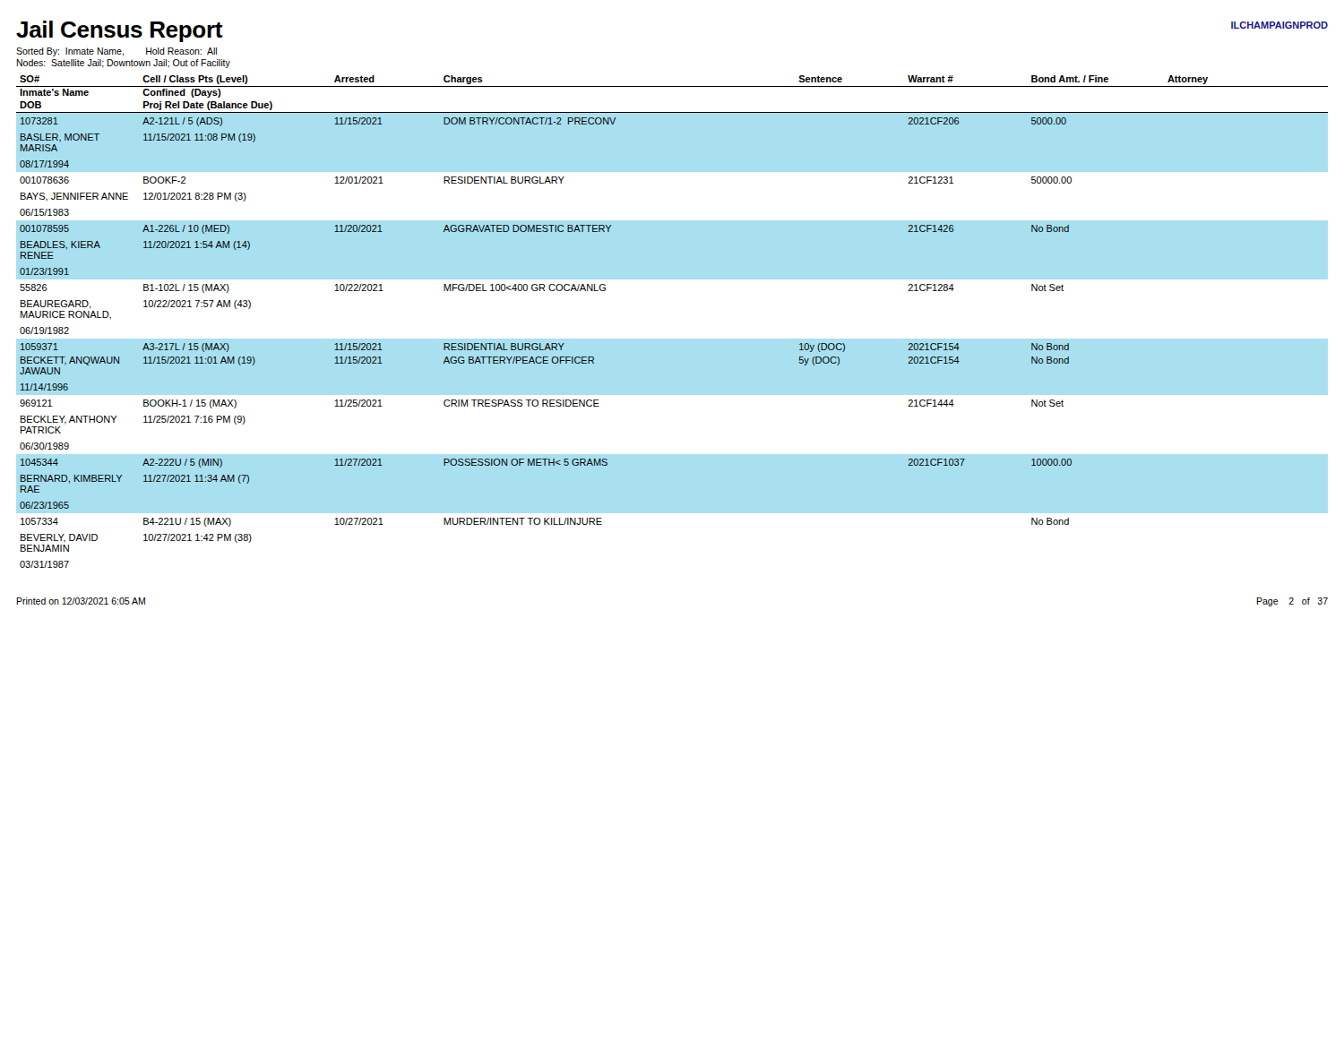ILCHAMPAIGNPROD
Jail Census Report
Sorted By: Inmate Name, Hold Reason: All
Nodes: Satellite Jail; Downtown Jail; Out of Facility
| SO# | Cell / Class Pts (Level) | Arrested | Charges | Sentence | Warrant # | Bond Amt. / Fine | Attorney |
| --- | --- | --- | --- | --- | --- | --- | --- |
| Inmate's Name | Confined (Days) | | | | | | |
| DOB | Proj Rel Date (Balance Due) | | | | | | |
| 1073281 | A2-121L / 5 (ADS) | 11/15/2021 | DOM BTRY/CONTACT/1-2 PRECONV | | 2021CF206 | 5000.00 | |
| BASLER, MONET MARISA | 11/15/2021 11:08 PM (19) | | | | | | |
| 08/17/1994 | | | | | | | |
| 001078636 | BOOKF-2 | 12/01/2021 | RESIDENTIAL BURGLARY | | 21CF1231 | 50000.00 | |
| BAYS, JENNIFER ANNE | 12/01/2021 8:28 PM (3) | | | | | | |
| 06/15/1983 | | | | | | | |
| 001078595 | A1-226L / 10 (MED) | 11/20/2021 | AGGRAVATED DOMESTIC BATTERY | | 21CF1426 | No Bond | |
| BEADLES, KIERA RENEE | 11/20/2021 1:54 AM (14) | | | | | | |
| 01/23/1991 | | | | | | | |
| 55826 | B1-102L / 15 (MAX) | 10/22/2021 | MFG/DEL 100<400 GR COCA/ANLG | | 21CF1284 | Not Set | |
| BEAUREGARD, MAURICE RONALD, | 10/22/2021 7:57 AM (43) | | | | | | |
| 06/19/1982 | | | | | | | |
| 1059371 | A3-217L / 15 (MAX) | 11/15/2021 | RESIDENTIAL BURGLARY | 10y (DOC) | 2021CF154 | No Bond | |
| BECKETT, ANQWAUN JAWAUN | 11/15/2021 11:01 AM (19) | 11/15/2021 | AGG BATTERY/PEACE OFFICER | 5y (DOC) | 2021CF154 | No Bond | |
| 11/14/1996 | | | | | | | |
| 969121 | BOOKH-1 / 15 (MAX) | 11/25/2021 | CRIM TRESPASS TO RESIDENCE | | 21CF1444 | Not Set | |
| BECKLEY, ANTHONY PATRICK | 11/25/2021 7:16 PM (9) | | | | | | |
| 06/30/1989 | | | | | | | |
| 1045344 | A2-222U / 5 (MIN) | 11/27/2021 | POSSESSION OF METH< 5 GRAMS | | 2021CF1037 | 10000.00 | |
| BERNARD, KIMBERLY RAE | 11/27/2021 11:34 AM (7) | | | | | | |
| 06/23/1965 | | | | | | | |
| 1057334 | B4-221U / 15 (MAX) | 10/27/2021 | MURDER/INTENT TO KILL/INJURE | | | No Bond | |
| BEVERLY, DAVID BENJAMIN | 10/27/2021 1:42 PM (38) | | | | | | |
| 03/31/1987 | | | | | | | |
Printed on 12/03/2021 6:05 AM Page 2 of 37